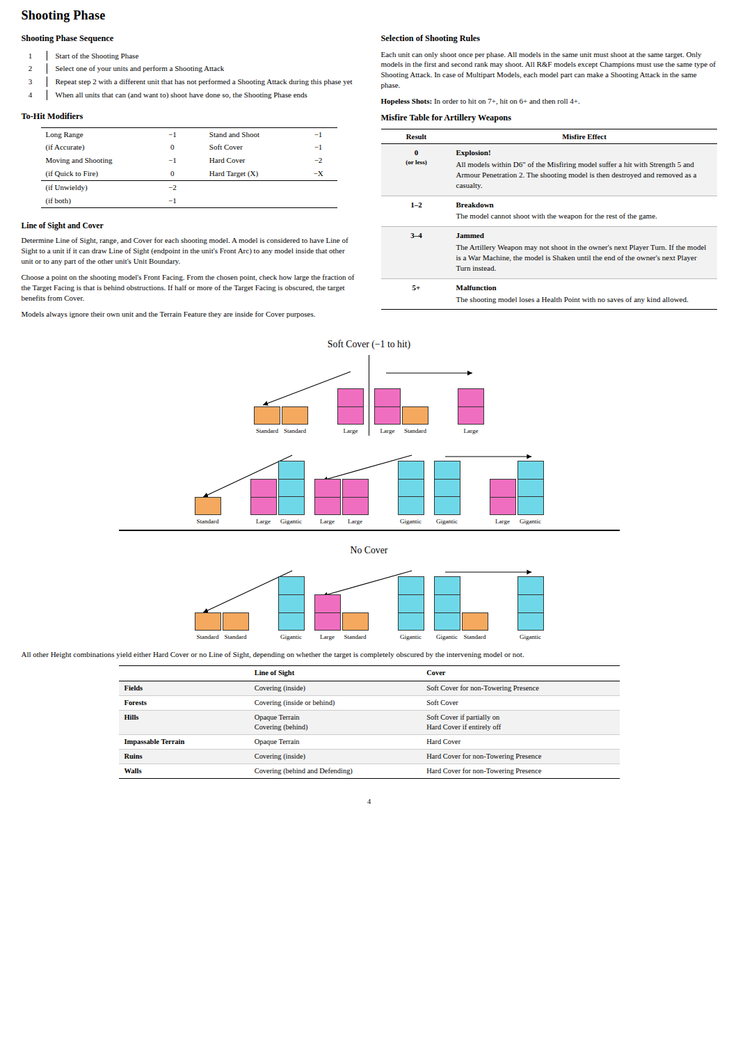Shooting Phase
Shooting Phase Sequence
Start of the Shooting Phase
Select one of your units and perform a Shooting Attack
Repeat step 2 with a different unit that has not performed a Shooting Attack during this phase yet
When all units that can (and want to) shoot have done so, the Shooting Phase ends
To-Hit Modifiers
| Long Range | −1 | Stand and Shoot | −1 |
| (if Accurate) | 0 | Soft Cover | −1 |
| Moving and Shooting | −1 | Hard Cover | −2 |
| (if Quick to Fire) | 0 | Hard Target (X) | −X |
| (if Unwieldy) | −2 | | |
| (if both) | −1 | | |
Line of Sight and Cover
Determine Line of Sight, range, and Cover for each shooting model. A model is considered to have Line of Sight to a unit if it can draw Line of Sight (endpoint in the unit's Front Arc) to any model inside that other unit or to any part of the other unit's Unit Boundary.
Choose a point on the shooting model's Front Facing. From the chosen point, check how large the fraction of the Target Facing is that is behind obstructions. If half or more of the Target Facing is obscured, the target benefits from Cover.
Models always ignore their own unit and the Terrain Feature they are inside for Cover purposes.
Selection of Shooting Rules
Each unit can only shoot once per phase. All models in the same unit must shoot at the same target. Only models in the first and second rank may shoot. All R&F models except Champions must use the same type of Shooting Attack. In case of Multipart Models, each model part can make a Shooting Attack in the same phase.
Hopeless Shots: In order to hit on 7+, hit on 6+ and then roll 4+.
Misfire Table for Artillery Weapons
| Result | Misfire Effect |
| --- | --- |
| 0 (or less) | Explosion! All models within D6″ of the Misfiring model suffer a hit with Strength 5 and Armour Penetration 2. The shooting model is then destroyed and removed as a casualty. |
| 1–2 | Breakdown The model cannot shoot with the weapon for the rest of the game. |
| 3–4 | Jammed The Artillery Weapon may not shoot in the owner's next Player Turn. If the model is a War Machine, the model is Shaken until the end of the owner's next Player Turn instead. |
| 5+ | Malfunction The shooting model loses a Health Point with no saves of any kind allowed. |
Soft Cover (−1 to hit)
Standard Standard Large
Large Standard Large
Standard Large Gigantic
Large Large Gigantic
Gigantic Large Gigantic
No Cover
Standard Standard Gigantic
Large Standard Gigantic
Gigantic Standard Gigantic
All other Height combinations yield either Hard Cover or no Line of Sight, depending on whether the target is completely obscured by the intervening model or not.
| | Line of Sight | Cover |
| --- | --- | --- |
| Fields | Covering (inside) | Soft Cover for non-Towering Presence |
| Forests | Covering (inside or behind) | Soft Cover |
| Hills | Opaque Terrain Covering (behind) | Soft Cover if partially on Hard Cover if entirely off |
| Impassable Terrain | Opaque Terrain | Hard Cover |
| Ruins | Covering (inside) | Hard Cover for non-Towering Presence |
| Walls | Covering (behind and Defending) | Hard Cover for non-Towering Presence |
4